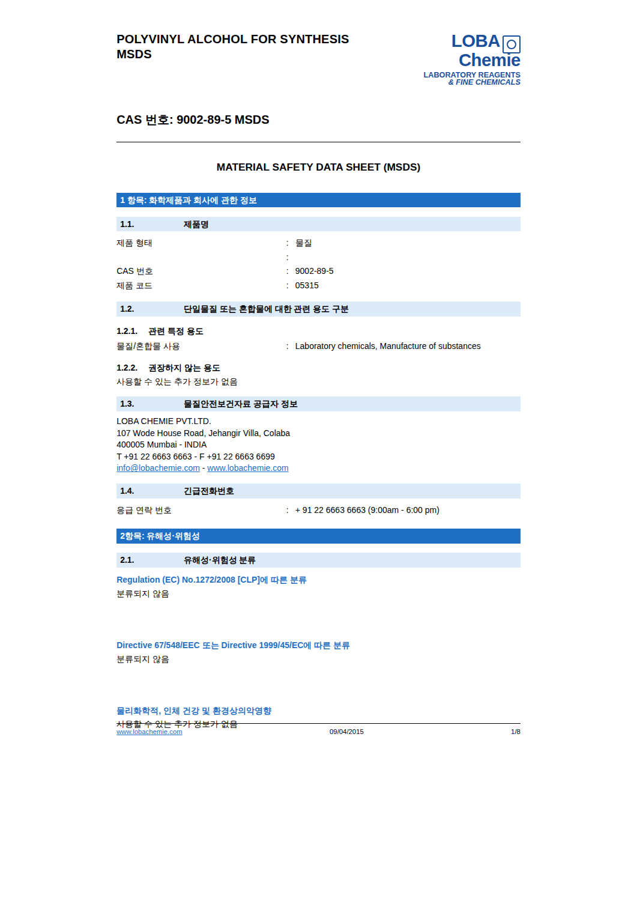POLYVINYL ALCOHOL FOR SYNTHESIS
MSDS
CAS 번호: 9002-89-5 MSDS
LOBA Chemie LABORATORY REAGENTS & FINE CHEMICALS
MATERIAL SAFETY DATA SHEET (MSDS)
1 항목: 화학제품과 회사에 관한 정보
1.1. 제품명
| 제품 형태 | : | 물질 |
| | : | |
| CAS 번호 | : | 9002-89-5 |
| 제품 코드 | : | 05315 |
1.2. 단일물질 또는 혼합물에 대한 관련 용도 구분
1.2.1. 관련 특정 용도
| 물질/혼합물 사용 | : | Laboratory chemicals, Manufacture of substances |
1.2.2. 권장하지 않는 용도
사용할 수 있는 추가 정보가 없음
1.3. 물질안전보건자료 공급자 정보
LOBA CHEMIE PVT.LTD.
107 Wode House Road, Jehangir Villa, Colaba
400005 Mumbai - INDIA
T +91 22 6663 6663 - F +91 22 6663 6699
info@lobachemie.com - www.lobachemie.com
1.4. 긴급전화번호
| 응급 연락 번호 | : | + 91 22 6663 6663 (9:00am - 6:00 pm) |
2항목: 유해성·위험성
2.1. 유해성·위험성 분류
Regulation (EC) No.1272/2008 [CLP]에 따른 분류
분류되지 않음
Directive 67/548/EEC 또는 Directive 1999/45/EC에 따른 분류
분류되지 않음
물리화학적, 인체 건강 및 환경상의악영향
사용할 수 있는 추가 정보가 없음
www.lobachemie.com 09/04/2015 1/8